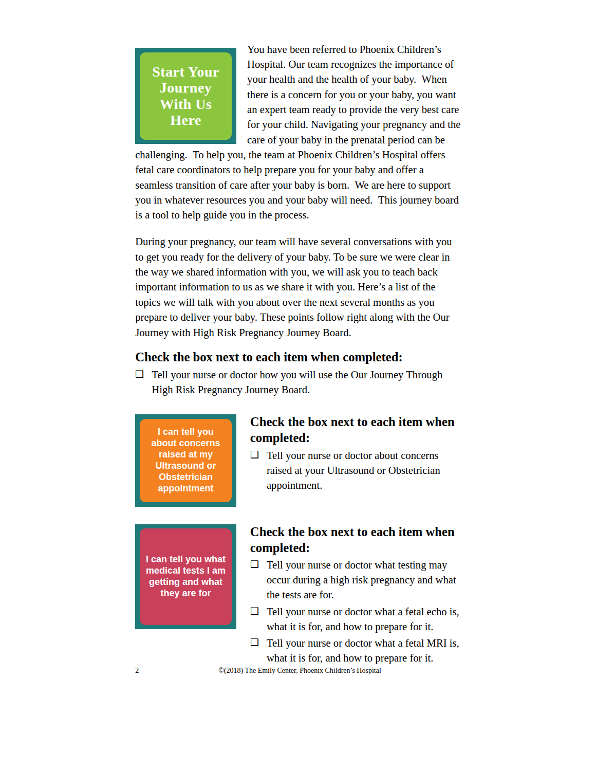Start Your
Journey
With Us
Here
You have been referred to Phoenix Children’s Hospital. Our team recognizes the importance of your health and the health of your baby. When there is a concern for you or your baby, you want an expert team ready to provide the very best care for your child. Navigating your pregnancy and the care of your baby in the prenatal period can be challenging. To help you, the team at Phoenix Children’s Hospital offers fetal care coordinators to help prepare you for your baby and offer a seamless transition of care after your baby is born. We are here to support you in whatever resources you and your baby will need. This journey board is a tool to help guide you in the process.
During your pregnancy, our team will have several conversations with you to get you ready for the delivery of your baby. To be sure we were clear in the way we shared information with you, we will ask you to teach back important information to us as we share it with you. Here’s a list of the topics we will talk with you about over the next several months as you prepare to deliver your baby. These points follow right along with the Our Journey with High Risk Pregnancy Journey Board.
Check the box next to each item when completed:
Tell your nurse or doctor how you will use the Our Journey Through High Risk Pregnancy Journey Board.
I can tell you about concerns raised at my Ultrasound or Obstetrician appointment
Check the box next to each item when completed:
Tell your nurse or doctor about concerns raised at your Ultrasound or Obstetrician appointment.
I can tell you what medical tests I am getting and what they are for
Check the box next to each item when completed:
Tell your nurse or doctor what testing may occur during a high risk pregnancy and what the tests are for.
Tell your nurse or doctor what a fetal echo is, what it is for, and how to prepare for it.
Tell your nurse or doctor what a fetal MRI is, what it is for, and how to prepare for it.
2
©(2018) The Emily Center, Phoenix Children’s Hospital